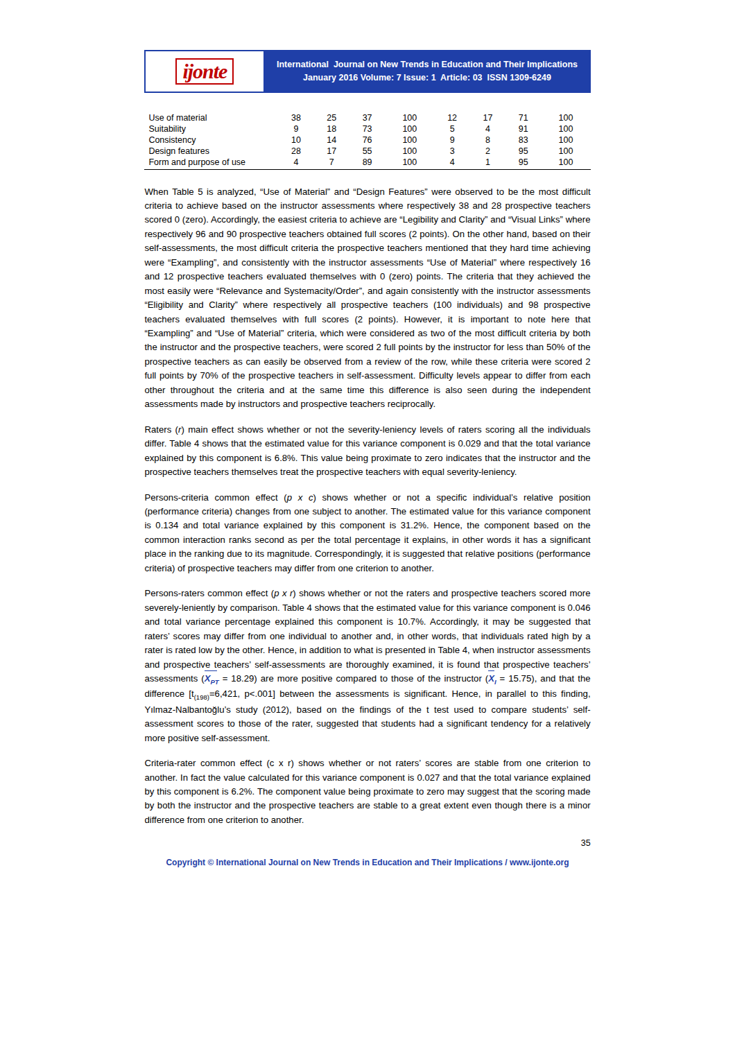ijonte
International Journal on New Trends in Education and Their Implications
January 2016 Volume: 7 Issue: 1 Article: 03 ISSN 1309-6249
| Use of material | 38 | 25 | 37 | 100 | 12 | 17 | 71 | 100 |
| Suitability | 9 | 18 | 73 | 100 | 5 | 4 | 91 | 100 |
| Consistency | 10 | 14 | 76 | 100 | 9 | 8 | 83 | 100 |
| Design features | 28 | 17 | 55 | 100 | 3 | 2 | 95 | 100 |
| Form and purpose of use | 4 | 7 | 89 | 100 | 4 | 1 | 95 | 100 |
When Table 5 is analyzed, “Use of Material” and “Design Features” were observed to be the most difficult criteria to achieve based on the instructor assessments where respectively 38 and 28 prospective teachers scored 0 (zero). Accordingly, the easiest criteria to achieve are “Legibility and Clarity” and “Visual Links” where respectively 96 and 90 prospective teachers obtained full scores (2 points). On the other hand, based on their self-assessments, the most difficult criteria the prospective teachers mentioned that they hard time achieving were “Exampling”, and consistently with the instructor assessments “Use of Material” where respectively 16 and 12 prospective teachers evaluated themselves with 0 (zero) points. The criteria that they achieved the most easily were “Relevance and Systemacity/Order”, and again consistently with the instructor assessments “Eligibility and Clarity” where respectively all prospective teachers (100 individuals) and 98 prospective teachers evaluated themselves with full scores (2 points). However, it is important to note here that “Exampling” and “Use of Material” criteria, which were considered as two of the most difficult criteria by both the instructor and the prospective teachers, were scored 2 full points by the instructor for less than 50% of the prospective teachers as can easily be observed from a review of the row, while these criteria were scored 2 full points by 70% of the prospective teachers in self-assessment. Difficulty levels appear to differ from each other throughout the criteria and at the same time this difference is also seen during the independent assessments made by instructors and prospective teachers reciprocally.
Raters (r) main effect shows whether or not the severity-leniency levels of raters scoring all the individuals differ. Table 4 shows that the estimated value for this variance component is 0.029 and that the total variance explained by this component is 6.8%. This value being proximate to zero indicates that the instructor and the prospective teachers themselves treat the prospective teachers with equal severity-leniency.
Persons-criteria common effect (p x c) shows whether or not a specific individual’s relative position (performance criteria) changes from one subject to another. The estimated value for this variance component is 0.134 and total variance explained by this component is 31.2%. Hence, the component based on the common interaction ranks second as per the total percentage it explains, in other words it has a significant place in the ranking due to its magnitude. Correspondingly, it is suggested that relative positions (performance criteria) of prospective teachers may differ from one criterion to another.
Persons-raters common effect (p x r) shows whether or not the raters and prospective teachers scored more severely-leniently by comparison. Table 4 shows that the estimated value for this variance component is 0.046 and total variance percentage explained this component is 10.7%. Accordingly, it may be suggested that raters’ scores may differ from one individual to another and, in other words, that individuals rated high by a rater is rated low by the other. Hence, in addition to what is presented in Table 4, when instructor assessments and prospective teachers’ self-assessments are thoroughly examined, it is found that prospective teachers’ assessments (XPT = 18.29) are more positive compared to those of the instructor (XI = 15.75), and that the difference [t(198)=6,421, p<.001] between the assessments is significant. Hence, in parallel to this finding, Yılmaz-Nalbantoğlu’s study (2012), based on the findings of the t test used to compare students’ self-assessment scores to those of the rater, suggested that students had a significant tendency for a relatively more positive self-assessment.
Criteria-rater common effect (c x r) shows whether or not raters’ scores are stable from one criterion to another. In fact the value calculated for this variance component is 0.027 and that the total variance explained by this component is 6.2%. The component value being proximate to zero may suggest that the scoring made by both the instructor and the prospective teachers are stable to a great extent even though there is a minor difference from one criterion to another.
35
Copyright © International Journal on New Trends in Education and Their Implications / www.ijonte.org